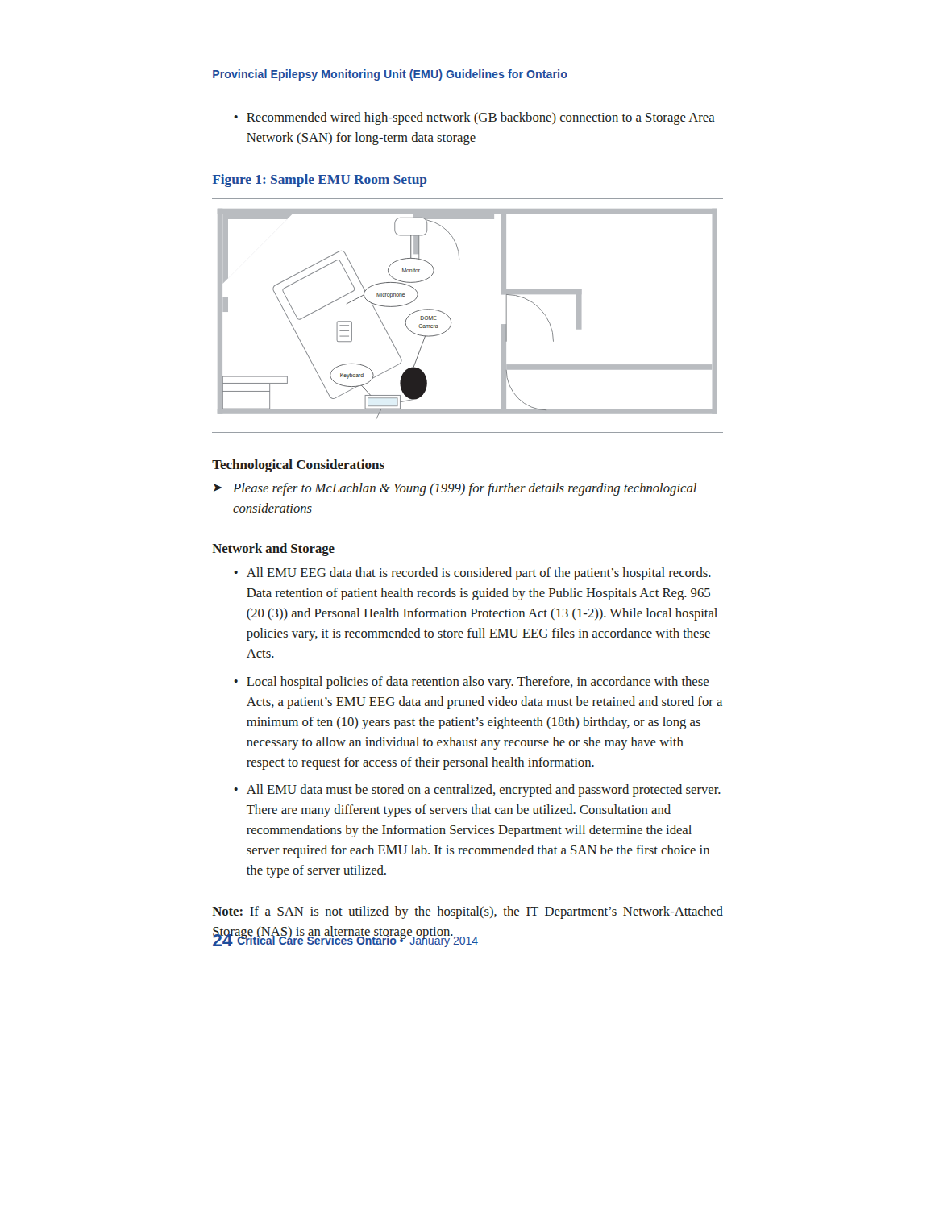Provincial Epilepsy Monitoring Unit (EMU) Guidelines for Ontario
Recommended wired high-speed network (GB backbone) connection to a Storage Area Network (SAN) for long-term data storage
Figure 1: Sample EMU Room Setup
Monitor Microphone DOME Camera Keyboard
Technological Considerations
Please refer to McLachlan & Young (1999) for further details regarding technological considerations
Network and Storage
All EMU EEG data that is recorded is considered part of the patient’s hospital records. Data retention of patient health records is guided by the Public Hospitals Act Reg. 965 (20 (3)) and Personal Health Information Protection Act (13 (1-2)). While local hospital policies vary, it is recommended to store full EMU EEG files in accordance with these Acts.
Local hospital policies of data retention also vary. Therefore, in accordance with these Acts, a patient’s EMU EEG data and pruned video data must be retained and stored for a minimum of ten (10) years past the patient’s eighteenth (18th) birthday, or as long as necessary to allow an individual to exhaust any recourse he or she may have with respect to request for access of their personal health information.
All EMU data must be stored on a centralized, encrypted and password protected server. There are many different types of servers that can be utilized. Consultation and recommendations by the Information Services Department will determine the ideal server required for each EMU lab. It is recommended that a SAN be the first choice in the type of server utilized.
Note: If a SAN is not utilized by the hospital(s), the IT Department’s Network-Attached Storage (NAS) is an alternate storage option.
24 Critical Care Services Ontario • January 2014